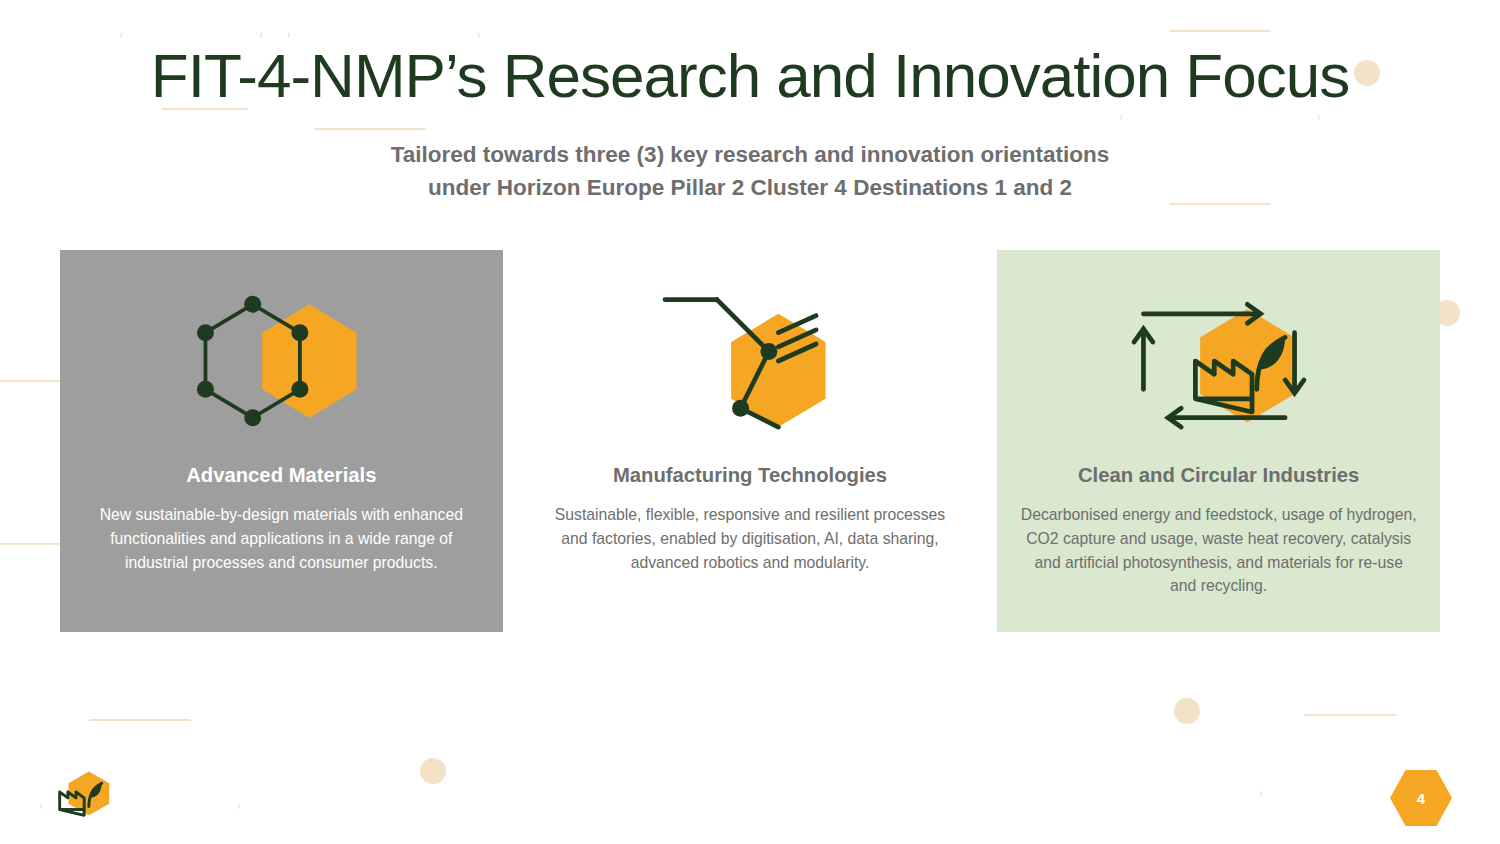FIT-4-NMP’s Research and Innovation Focus
Tailored towards three (3) key research and innovation orientations
under Horizon Europe Pillar 2 Cluster 4 Destinations 1 and 2
Advanced Materials
New sustainable-by-design materials with enhanced functionalities and applications in a wide range of industrial processes and consumer products.
Manufacturing Technologies
Sustainable, flexible, responsive and resilient processes and factories, enabled by digitisation, AI, data sharing, advanced robotics and modularity.
Clean and Circular Industries
Decarbonised energy and feedstock, usage of hydrogen, CO2 capture and usage, waste heat recovery, catalysis and artificial photosynthesis, and materials for re-use and recycling.
4